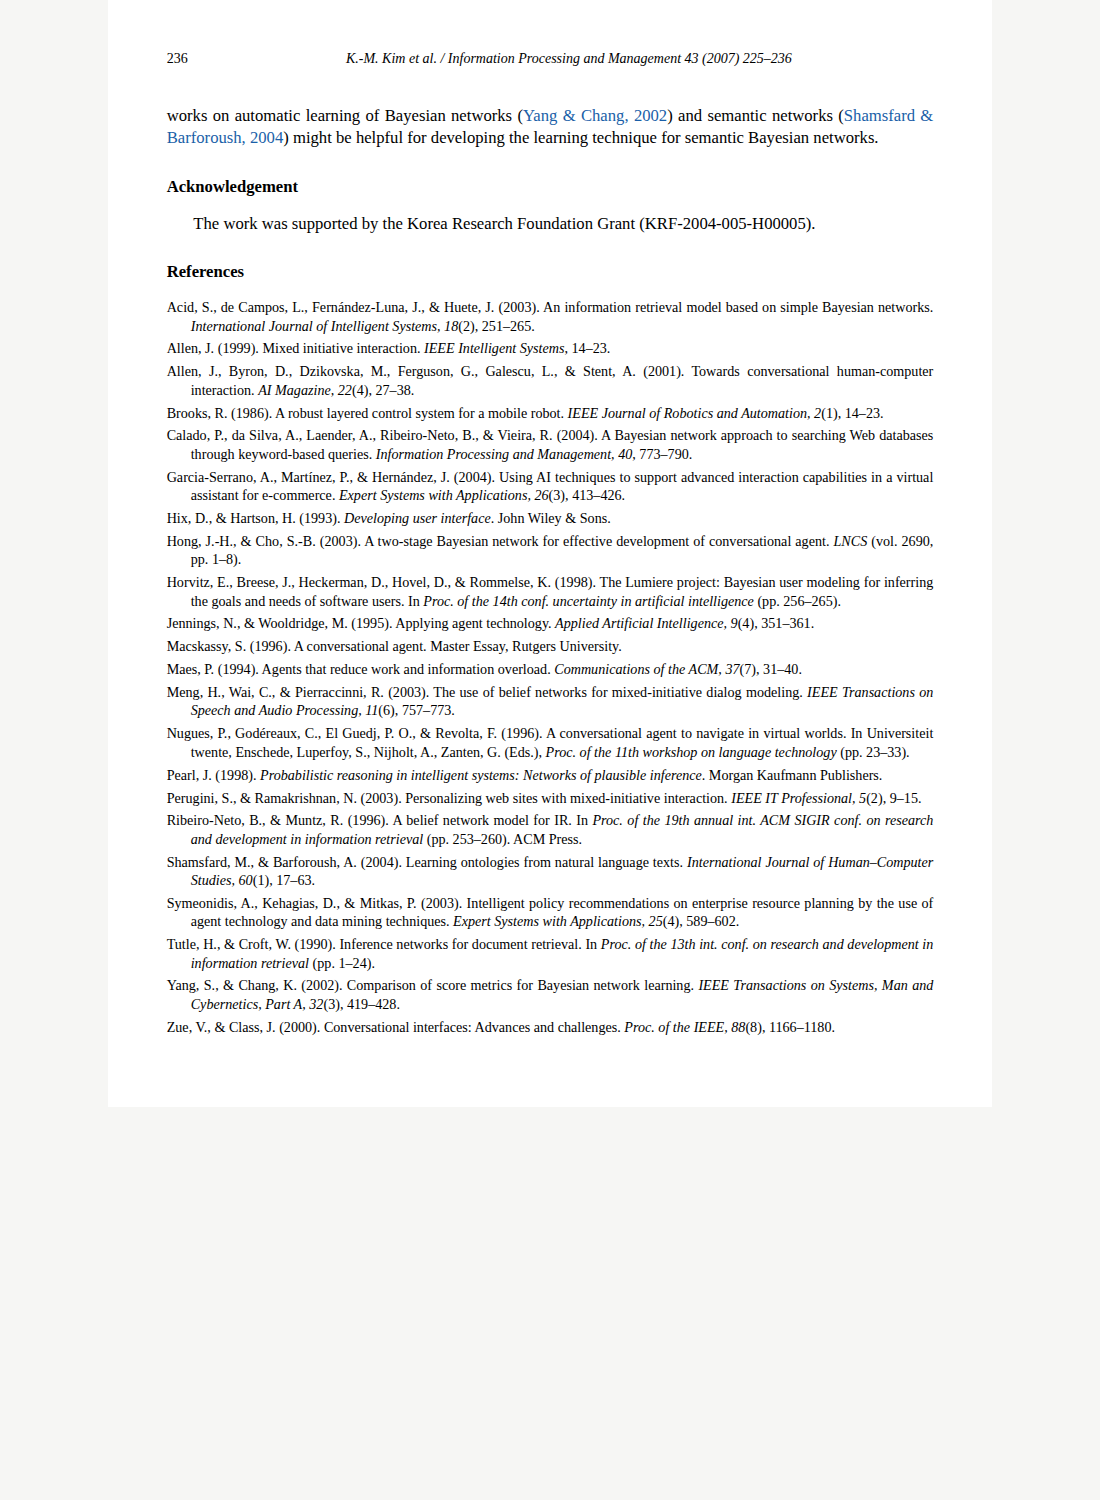236 K.-M. Kim et al. / Information Processing and Management 43 (2007) 225–236
works on automatic learning of Bayesian networks (Yang & Chang, 2002) and semantic networks (Shamsfard & Barforoush, 2004) might be helpful for developing the learning technique for semantic Bayesian networks.
Acknowledgement
The work was supported by the Korea Research Foundation Grant (KRF-2004-005-H00005).
References
Acid, S., de Campos, L., Fernández-Luna, J., & Huete, J. (2003). An information retrieval model based on simple Bayesian networks. International Journal of Intelligent Systems, 18(2), 251–265.
Allen, J. (1999). Mixed initiative interaction. IEEE Intelligent Systems, 14–23.
Allen, J., Byron, D., Dzikovska, M., Ferguson, G., Galescu, L., & Stent, A. (2001). Towards conversational human-computer interaction. AI Magazine, 22(4), 27–38.
Brooks, R. (1986). A robust layered control system for a mobile robot. IEEE Journal of Robotics and Automation, 2(1), 14–23.
Calado, P., da Silva, A., Laender, A., Ribeiro-Neto, B., & Vieira, R. (2004). A Bayesian network approach to searching Web databases through keyword-based queries. Information Processing and Management, 40, 773–790.
Garcia-Serrano, A., Martínez, P., & Hernández, J. (2004). Using AI techniques to support advanced interaction capabilities in a virtual assistant for e-commerce. Expert Systems with Applications, 26(3), 413–426.
Hix, D., & Hartson, H. (1993). Developing user interface. John Wiley & Sons.
Hong, J.-H., & Cho, S.-B. (2003). A two-stage Bayesian network for effective development of conversational agent. LNCS (vol. 2690, pp. 1–8).
Horvitz, E., Breese, J., Heckerman, D., Hovel, D., & Rommelse, K. (1998). The Lumiere project: Bayesian user modeling for inferring the goals and needs of software users. In Proc. of the 14th conf. uncertainty in artificial intelligence (pp. 256–265).
Jennings, N., & Wooldridge, M. (1995). Applying agent technology. Applied Artificial Intelligence, 9(4), 351–361.
Macskassy, S. (1996). A conversational agent. Master Essay, Rutgers University.
Maes, P. (1994). Agents that reduce work and information overload. Communications of the ACM, 37(7), 31–40.
Meng, H., Wai, C., & Pierraccinni, R. (2003). The use of belief networks for mixed-initiative dialog modeling. IEEE Transactions on Speech and Audio Processing, 11(6), 757–773.
Nugues, P., Godéreaux, C., El Guedj, P. O., & Revolta, F. (1996). A conversational agent to navigate in virtual worlds. In Universiteit twente, Enschede, Luperfoy, S., Nijholt, A., Zanten, G. (Eds.), Proc. of the 11th workshop on language technology (pp. 23–33).
Pearl, J. (1998). Probabilistic reasoning in intelligent systems: Networks of plausible inference. Morgan Kaufmann Publishers.
Perugini, S., & Ramakrishnan, N. (2003). Personalizing web sites with mixed-initiative interaction. IEEE IT Professional, 5(2), 9–15.
Ribeiro-Neto, B., & Muntz, R. (1996). A belief network model for IR. In Proc. of the 19th annual int. ACM SIGIR conf. on research and development in information retrieval (pp. 253–260). ACM Press.
Shamsfard, M., & Barforoush, A. (2004). Learning ontologies from natural language texts. International Journal of Human–Computer Studies, 60(1), 17–63.
Symeonidis, A., Kehagias, D., & Mitkas, P. (2003). Intelligent policy recommendations on enterprise resource planning by the use of agent technology and data mining techniques. Expert Systems with Applications, 25(4), 589–602.
Tutle, H., & Croft, W. (1990). Inference networks for document retrieval. In Proc. of the 13th int. conf. on research and development in information retrieval (pp. 1–24).
Yang, S., & Chang, K. (2002). Comparison of score metrics for Bayesian network learning. IEEE Transactions on Systems, Man and Cybernetics, Part A, 32(3), 419–428.
Zue, V., & Class, J. (2000). Conversational interfaces: Advances and challenges. Proc. of the IEEE, 88(8), 1166–1180.